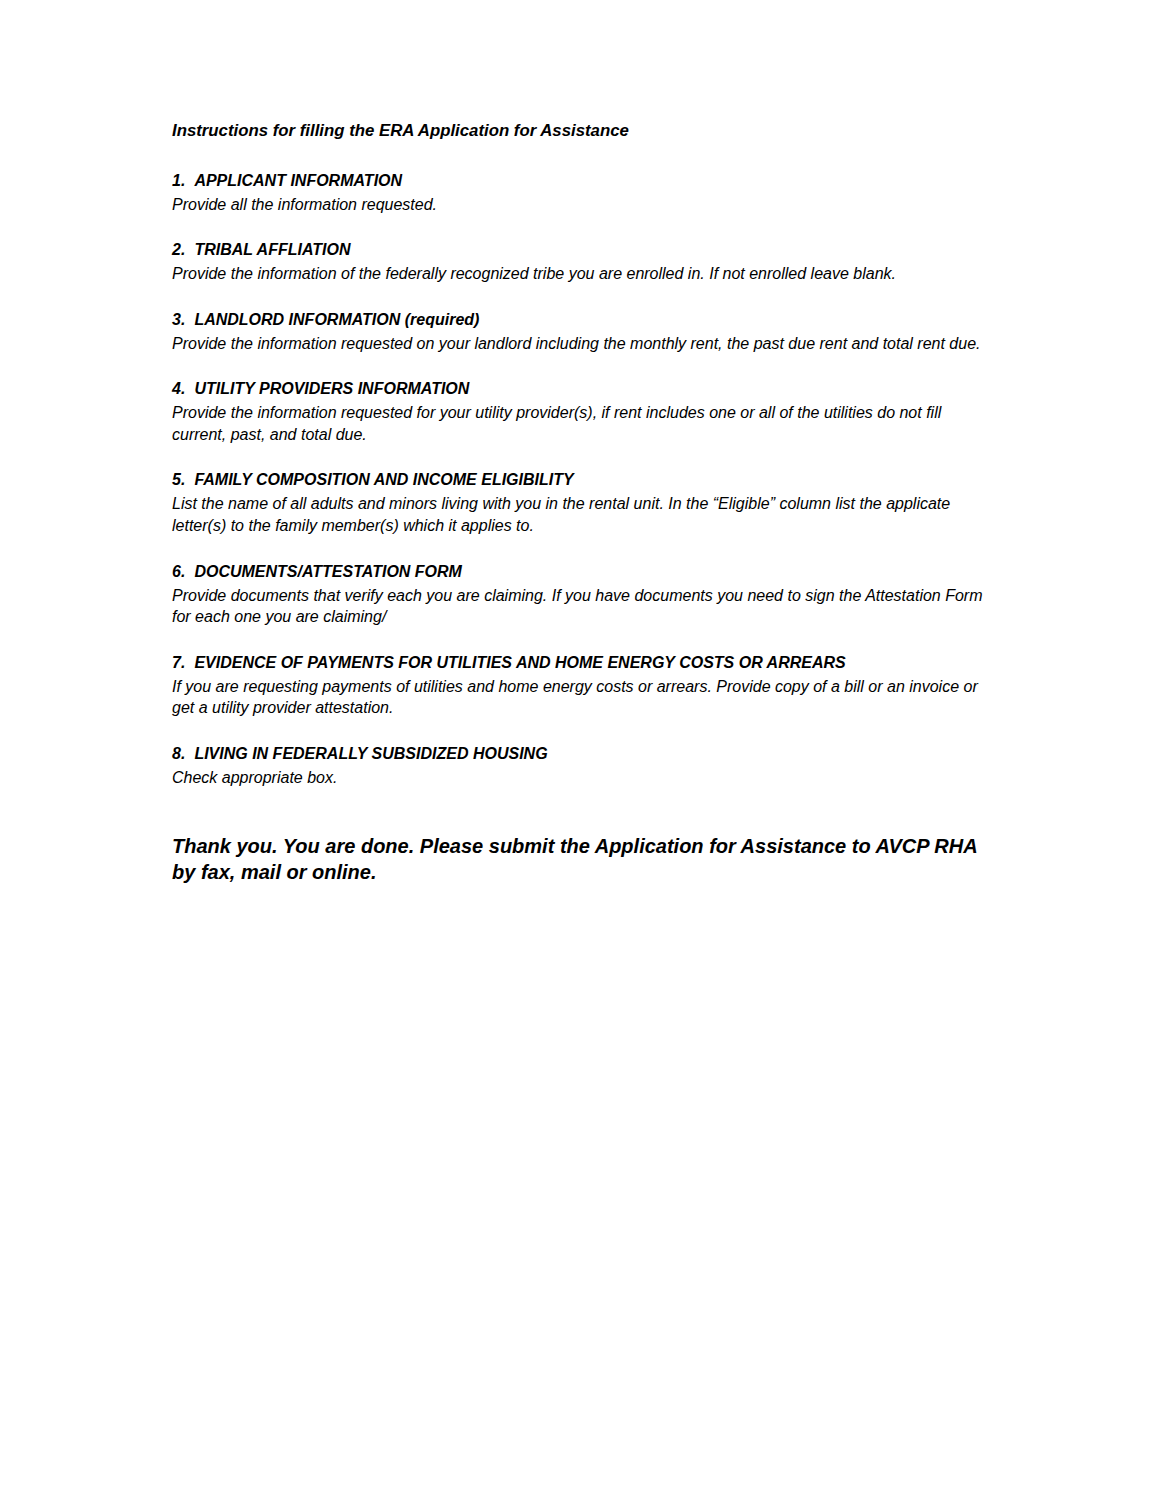Instructions for filling the ERA Application for Assistance
1. APPLICANT INFORMATION
Provide all the information requested.
2. TRIBAL AFFLIATION
Provide the information of the federally recognized tribe you are enrolled in. If not enrolled leave blank.
3. LANDLORD INFORMATION (required)
Provide the information requested on your landlord including the monthly rent, the past due rent and total rent due.
4. UTILITY PROVIDERS INFORMATION
Provide the information requested for your utility provider(s), if rent includes one or all of the utilities do not fill current, past, and total due.
5. FAMILY COMPOSITION AND INCOME ELIGIBILITY
List the name of all adults and minors living with you in the rental unit. In the “Eligible” column list the applicate letter(s) to the family member(s) which it applies to.
6. DOCUMENTS/ATTESTATION FORM
Provide documents that verify each you are claiming. If you have documents you need to sign the Attestation Form for each one you are claiming/
7. EVIDENCE OF PAYMENTS FOR UTILITIES AND HOME ENERGY COSTS OR ARREARS
If you are requesting payments of utilities and home energy costs or arrears. Provide copy of a bill or an invoice or get a utility provider attestation.
8. LIVING IN FEDERALLY SUBSIDIZED HOUSING
Check appropriate box.
Thank you. You are done. Please submit the Application for Assistance to AVCP RHA by fax, mail or online.